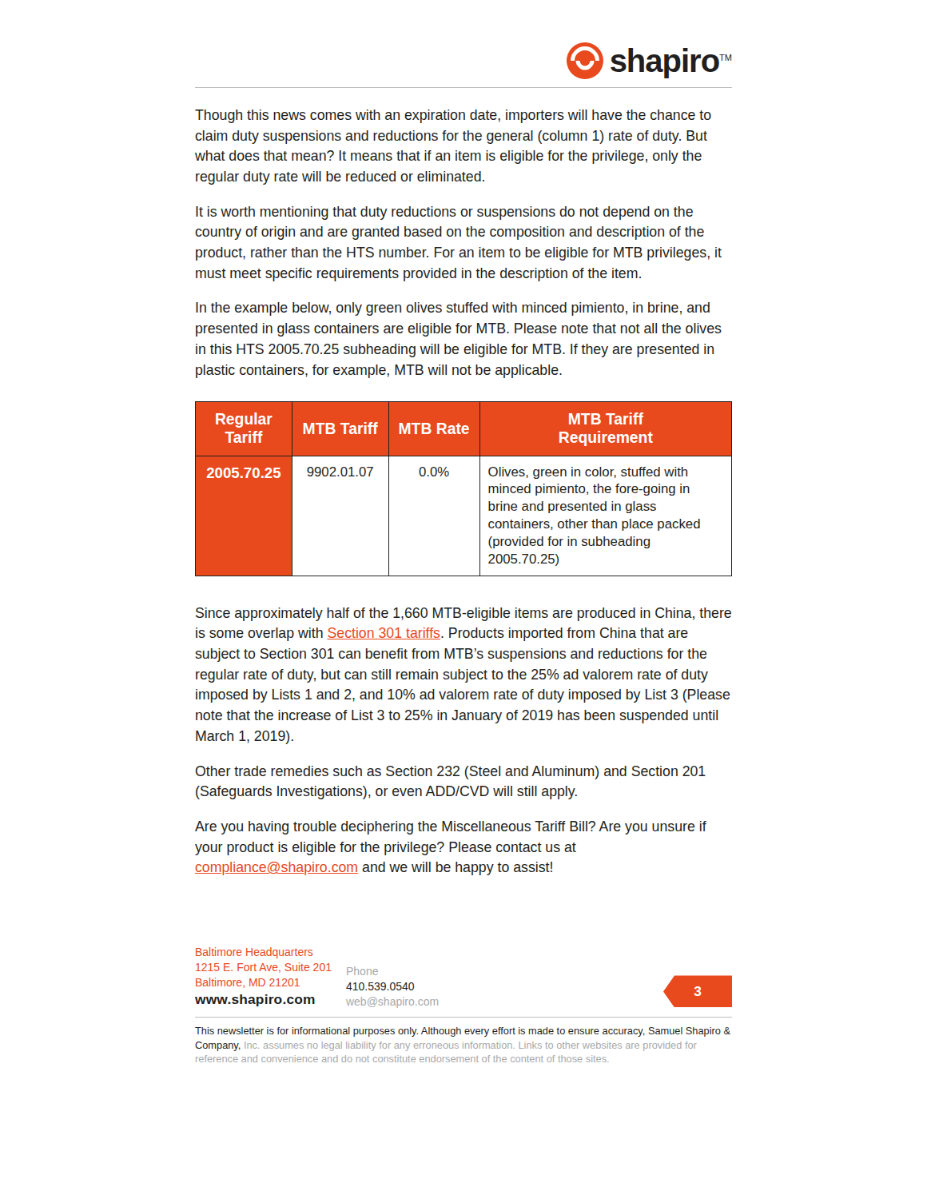shapiroTM
Though this news comes with an expiration date, importers will have the chance to claim duty suspensions and reductions for the general (column 1) rate of duty. But what does that mean? It means that if an item is eligible for the privilege, only the regular duty rate will be reduced or eliminated.
It is worth mentioning that duty reductions or suspensions do not depend on the country of origin and are granted based on the composition and description of the product, rather than the HTS number. For an item to be eligible for MTB privileges, it must meet specific requirements provided in the description of the item.
In the example below, only green olives stuffed with minced pimiento, in brine, and presented in glass containers are eligible for MTB. Please note that not all the olives in this HTS 2005.70.25 subheading will be eligible for MTB. If they are presented in plastic containers, for example, MTB will not be applicable.
| Regular Tariff | MTB Tariff | MTB Rate | MTB Tariff Requirement |
| --- | --- | --- | --- |
| 2005.70.25 | 9902.01.07 | 0.0% | Olives, green in color, stuffed with minced pimiento, the fore-going in brine and presented in glass containers, other than place packed (provided for in subheading 2005.70.25) |
Since approximately half of the 1,660 MTB-eligible items are produced in China, there is some overlap with Section 301 tariffs. Products imported from China that are subject to Section 301 can benefit from MTB’s suspensions and reductions for the regular rate of duty, but can still remain subject to the 25% ad valorem rate of duty imposed by Lists 1 and 2, and 10% ad valorem rate of duty imposed by List 3 (Please note that the increase of List 3 to 25% in January of 2019 has been suspended until March 1, 2019).
Other trade remedies such as Section 232 (Steel and Aluminum) and Section 201 (Safeguards Investigations), or even ADD/CVD will still apply.
Are you having trouble deciphering the Miscellaneous Tariff Bill? Are you unsure if your product is eligible for the privilege? Please contact us at compliance@shapiro.com and we will be happy to assist!
​
Baltimore Headquarters
1215 E. Fort Ave, Suite 201
Baltimore, MD 21201
www.shapiro.com
Phone
410.539.0540
web@shapiro.com
3
This newsletter is for informational purposes only. Although every effort is made to ensure accuracy, Samuel Shapiro & Company, Inc. assumes no legal liability for any erroneous information. Links to other websites are provided for reference and convenience and do not constitute endorsement of the content of those sites.